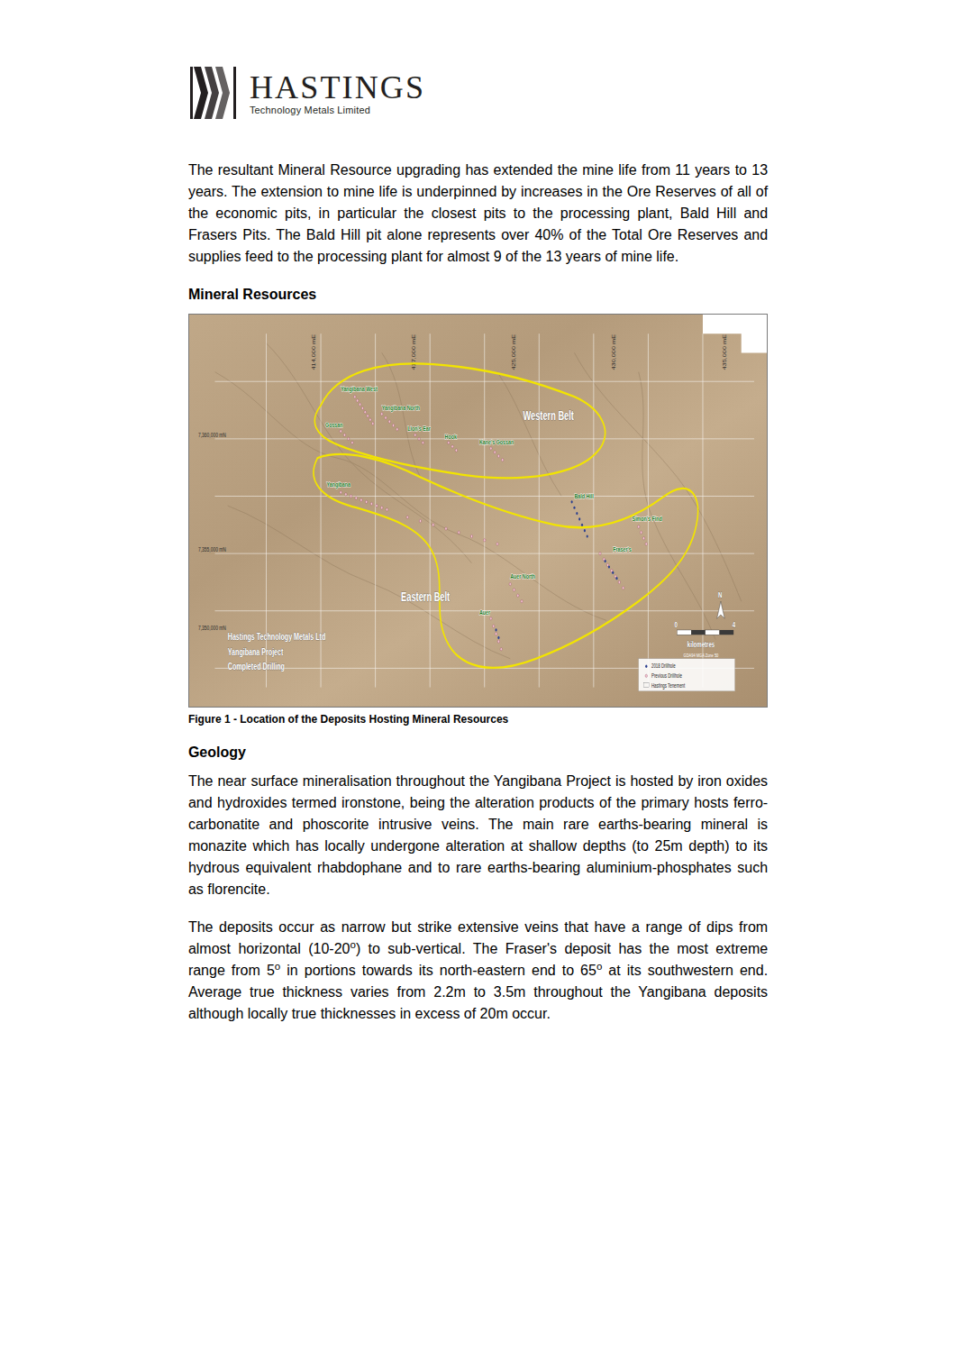HASTINGS
Technology Metals Limited
The resultant Mineral Resource upgrading has extended the mine life from 11 years to 13 years. The extension to mine life is underpinned by increases in the Ore Reserves of all of the economic pits, in particular the closest pits to the processing plant, Bald Hill and Frasers Pits. The Bald Hill pit alone represents over 40% of the Total Ore Reserves and supplies feed to the processing plant for almost 9 of the 13 years of mine life.
Mineral Resources
7,360,000 mN 7,355,000 mN 7,350,000 mN 414,000 mE 417,000 mE 425,000 mE 430,000 mE 435,000 mE Western Belt Eastern Belt Yangibana West Yangibana North Gossan Lion's Ear Hook Kane's Gossan Yangibana Bald Hill Simon's Find Fraser's Auer North Auer Hastings Technology Metals Ltd Yangibana Project Completed Drilling N 0 4 kilometres GDA94 MGA Zone 50 2018 Drillhole Previous Drillhole Hastings Tenement
Figure 1 - Location of the Deposits Hosting Mineral Resources
Geology
The near surface mineralisation throughout the Yangibana Project is hosted by iron oxides and hydroxides termed ironstone, being the alteration products of the primary hosts ferro-carbonatite and phoscorite intrusive veins. The main rare earths-bearing mineral is monazite which has locally undergone alteration at shallow depths (to 25m depth) to its hydrous equivalent rhabdophane and to rare earths-bearing aluminium-phosphates such as florencite.
The deposits occur as narrow but strike extensive veins that have a range of dips from almost horizontal (10-20o) to sub-vertical. The Fraser's deposit has the most extreme range from 5o in portions towards its north-eastern end to 65o at its southwestern end. Average true thickness varies from 2.2m to 3.5m throughout the Yangibana deposits although locally true thicknesses in excess of 20m occur.